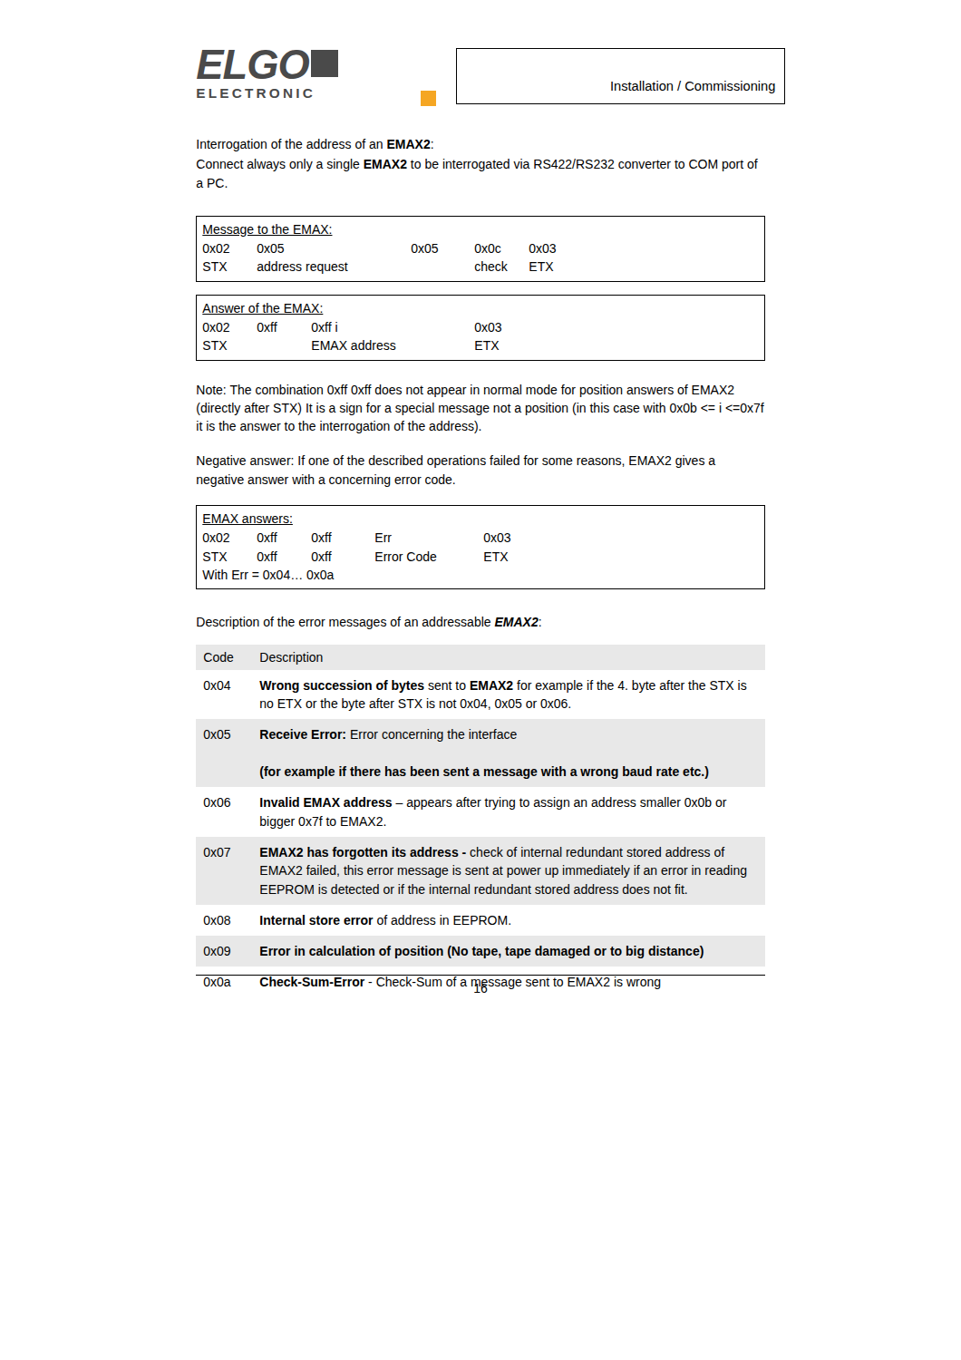ELGO
ELECTRONIC
Installation / Commissioning
Interrogation of the address of an EMAX2:
Connect always only a single EMAX2 to be interrogated via RS422/RS232 converter to COM port of a PC.
Message to the EMAX:
| 0x02 | 0x05 | 0x05 | 0x0c | 0x03 |
| STX | address request | | check | ETX |
Answer of the EMAX:
| 0x02 | 0xff | 0xff i | 0x03 |
| STX | | EMAX address | ETX |
Note: The combination 0xff 0xff does not appear in normal mode for position answers of EMAX2 (directly after STX) It is a sign for a special message not a position (in this case with 0x0b <= i <=0x7f it is the answer to the interrogation of the address).
Negative answer: If one of the described operations failed for some reasons, EMAX2 gives a negative answer with a concerning error code.
EMAX answers:
| 0x02 | 0xff | 0xff | Err | 0x03 |
| STX | 0xff | 0xff | Error Code | ETX |
| With Err = 0x04… 0x0a |
Description of the error messages of an addressable EMAX2:
| Code | Description |
| --- | --- |
| 0x04 | Wrong succession of bytes sent to EMAX2 for example if the 4. byte after the STX is no ETX or the byte after STX is not 0x04, 0x05 or 0x06. |
| 0x05 | Receive Error: Error concerning the interface (for example if there has been sent a message with a wrong baud rate etc.) |
| 0x06 | Invalid EMAX address – appears after trying to assign an address smaller 0x0b or bigger 0x7f to EMAX2. |
| 0x07 | EMAX2 has forgotten its address - check of internal redundant stored address of EMAX2 failed, this error message is sent at power up immediately if an error in reading EEPROM is detected or if the internal redundant stored address does not fit. |
| 0x08 | Internal store error of address in EEPROM. |
| 0x09 | Error in calculation of position (No tape, tape damaged or to big distance) |
| 0x0a | Check-Sum-Error - Check-Sum of a message sent to EMAX2 is wrong |
16